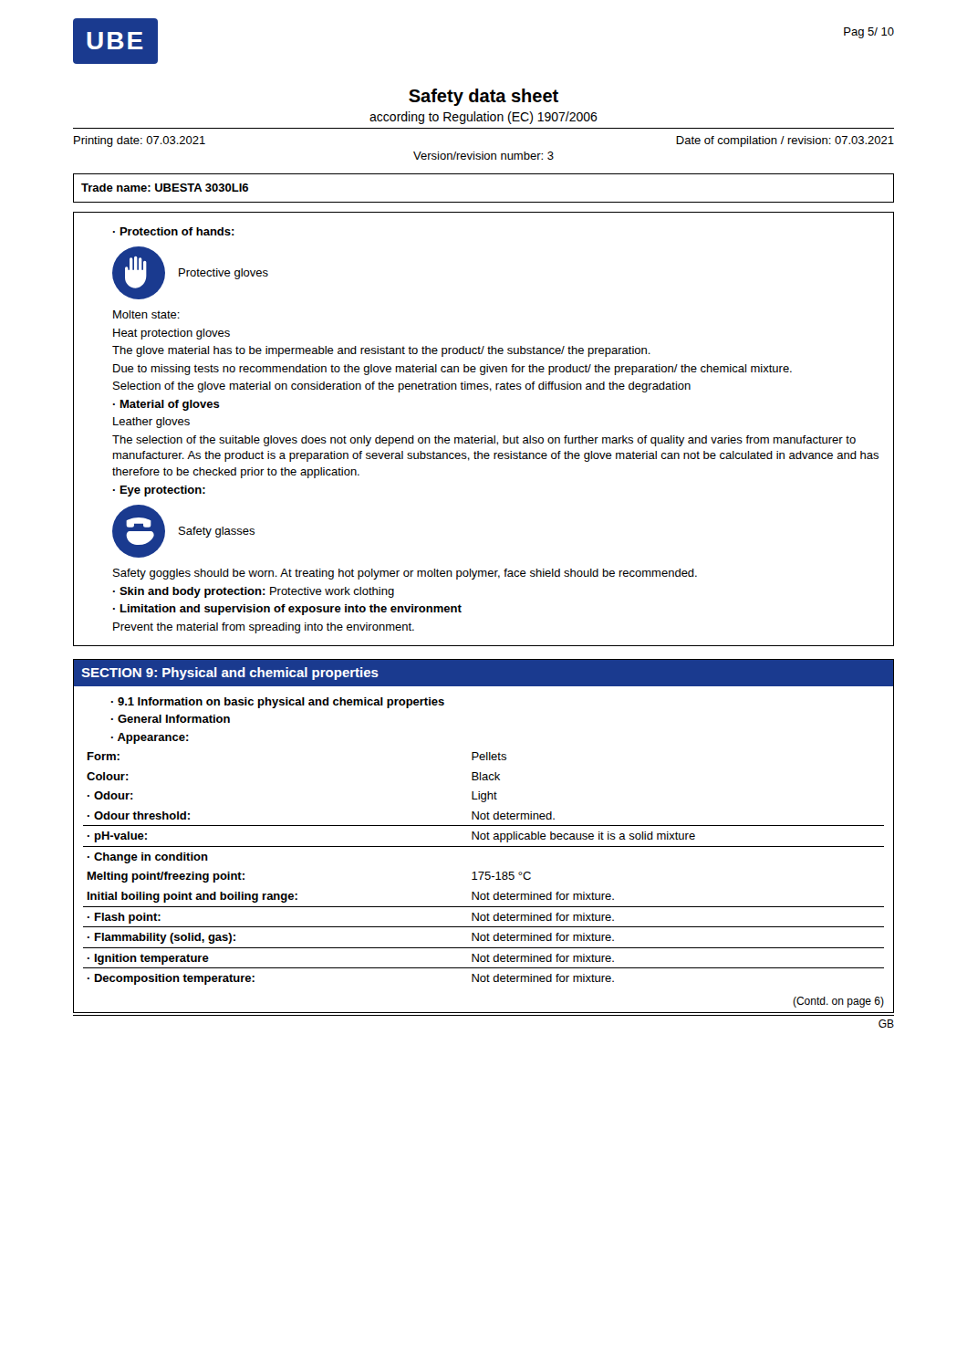UBE
Pag 5/ 10
Safety data sheet
according to Regulation (EC) 1907/2006
Printing date: 07.03.2021 Date of compilation / revision: 07.03.2021
Version/revision number: 3
Trade name: UBESTA 3030LI6
· Protection of hands:
Protective gloves
Molten state:
Heat protection gloves
The glove material has to be impermeable and resistant to the product/ the substance/ the preparation.
Due to missing tests no recommendation to the glove material can be given for the product/ the preparation/ the chemical mixture.
Selection of the glove material on consideration of the penetration times, rates of diffusion and the degradation
· Material of gloves
Leather gloves
The selection of the suitable gloves does not only depend on the material, but also on further marks of quality and varies from manufacturer to manufacturer. As the product is a preparation of several substances, the resistance of the glove material can not be calculated in advance and has therefore to be checked prior to the application.
· Eye protection:
Safety glasses
Safety goggles should be worn. At treating hot polymer or molten polymer, face shield should be recommended.
· Skin and body protection: Protective work clothing
· Limitation and supervision of exposure into the environment
Prevent the material from spreading into the environment.
SECTION 9: Physical and chemical properties
· 9.1 Information on basic physical and chemical properties
· General Information
· Appearance:
| Form: | Pellets |
| Colour: | Black |
| · Odour: | Light |
| · Odour threshold: | Not determined. |
| · pH-value: | Not applicable because it is a solid mixture |
| · Change in condition | |
| Melting point/freezing point: | 175-185 °C |
| Initial boiling point and boiling range: | Not determined for mixture. |
| · Flash point: | Not determined for mixture. |
| · Flammability (solid, gas): | Not determined for mixture. |
| · Ignition temperature | Not determined for mixture. |
| · Decomposition temperature: | Not determined for mixture. |
(Contd. on page 6)
GB